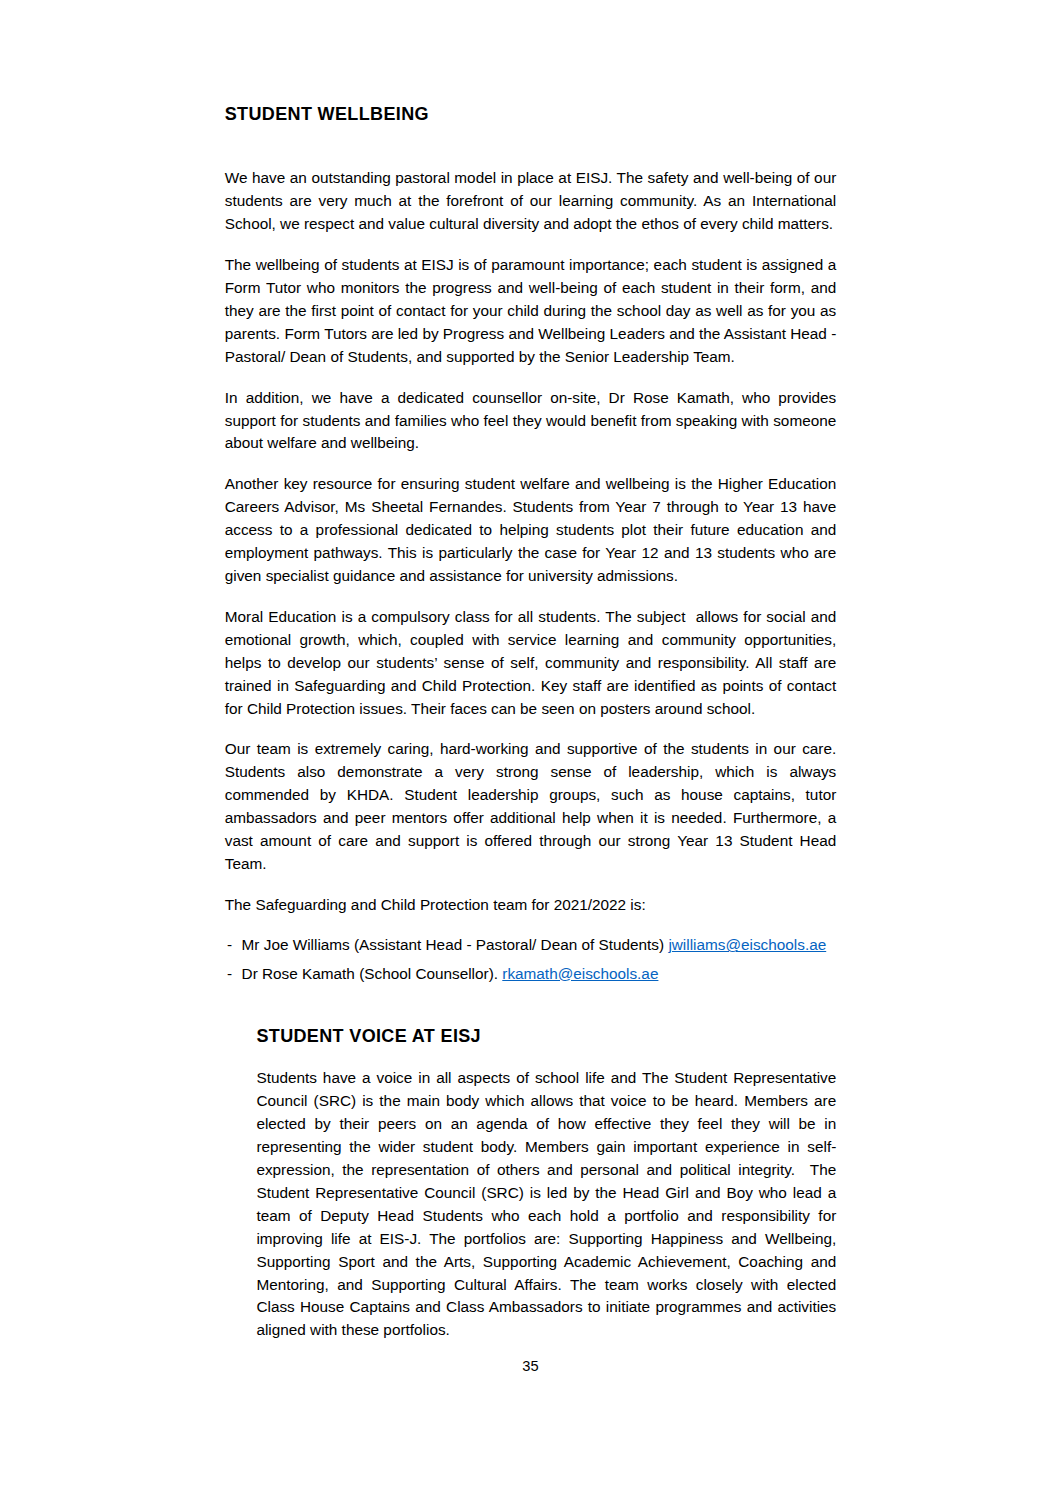STUDENT WELLBEING
We have an outstanding pastoral model in place at EISJ. The safety and well-being of our students are very much at the forefront of our learning community. As an International School, we respect and value cultural diversity and adopt the ethos of every child matters.
The wellbeing of students at EISJ is of paramount importance; each student is assigned a Form Tutor who monitors the progress and well-being of each student in their form, and they are the first point of contact for your child during the school day as well as for you as parents. Form Tutors are led by Progress and Wellbeing Leaders and the Assistant Head - Pastoral/ Dean of Students, and supported by the Senior Leadership Team.
In addition, we have a dedicated counsellor on-site, Dr Rose Kamath, who provides support for students and families who feel they would benefit from speaking with someone about welfare and wellbeing.
Another key resource for ensuring student welfare and wellbeing is the Higher Education Careers Advisor, Ms Sheetal Fernandes. Students from Year 7 through to Year 13 have access to a professional dedicated to helping students plot their future education and employment pathways. This is particularly the case for Year 12 and 13 students who are given specialist guidance and assistance for university admissions.
Moral Education is a compulsory class for all students. The subject allows for social and emotional growth, which, coupled with service learning and community opportunities, helps to develop our students’ sense of self, community and responsibility. All staff are trained in Safeguarding and Child Protection. Key staff are identified as points of contact for Child Protection issues. Their faces can be seen on posters around school.
Our team is extremely caring, hard-working and supportive of the students in our care. Students also demonstrate a very strong sense of leadership, which is always commended by KHDA. Student leadership groups, such as house captains, tutor ambassadors and peer mentors offer additional help when it is needed. Furthermore, a vast amount of care and support is offered through our strong Year 13 Student Head Team.
The Safeguarding and Child Protection team for 2021/2022 is:
Mr Joe Williams (Assistant Head - Pastoral/ Dean of Students) jwilliams@eischools.ae
Dr Rose Kamath (School Counsellor). rkamath@eischools.ae
STUDENT VOICE AT EISJ
Students have a voice in all aspects of school life and The Student Representative Council (SRC) is the main body which allows that voice to be heard. Members are elected by their peers on an agenda of how effective they feel they will be in representing the wider student body. Members gain important experience in self-expression, the representation of others and personal and political integrity. The Student Representative Council (SRC) is led by the Head Girl and Boy who lead a team of Deputy Head Students who each hold a portfolio and responsibility for improving life at EIS-J. The portfolios are: Supporting Happiness and Wellbeing, Supporting Sport and the Arts, Supporting Academic Achievement, Coaching and Mentoring, and Supporting Cultural Affairs. The team works closely with elected Class House Captains and Class Ambassadors to initiate programmes and activities aligned with these portfolios.
35